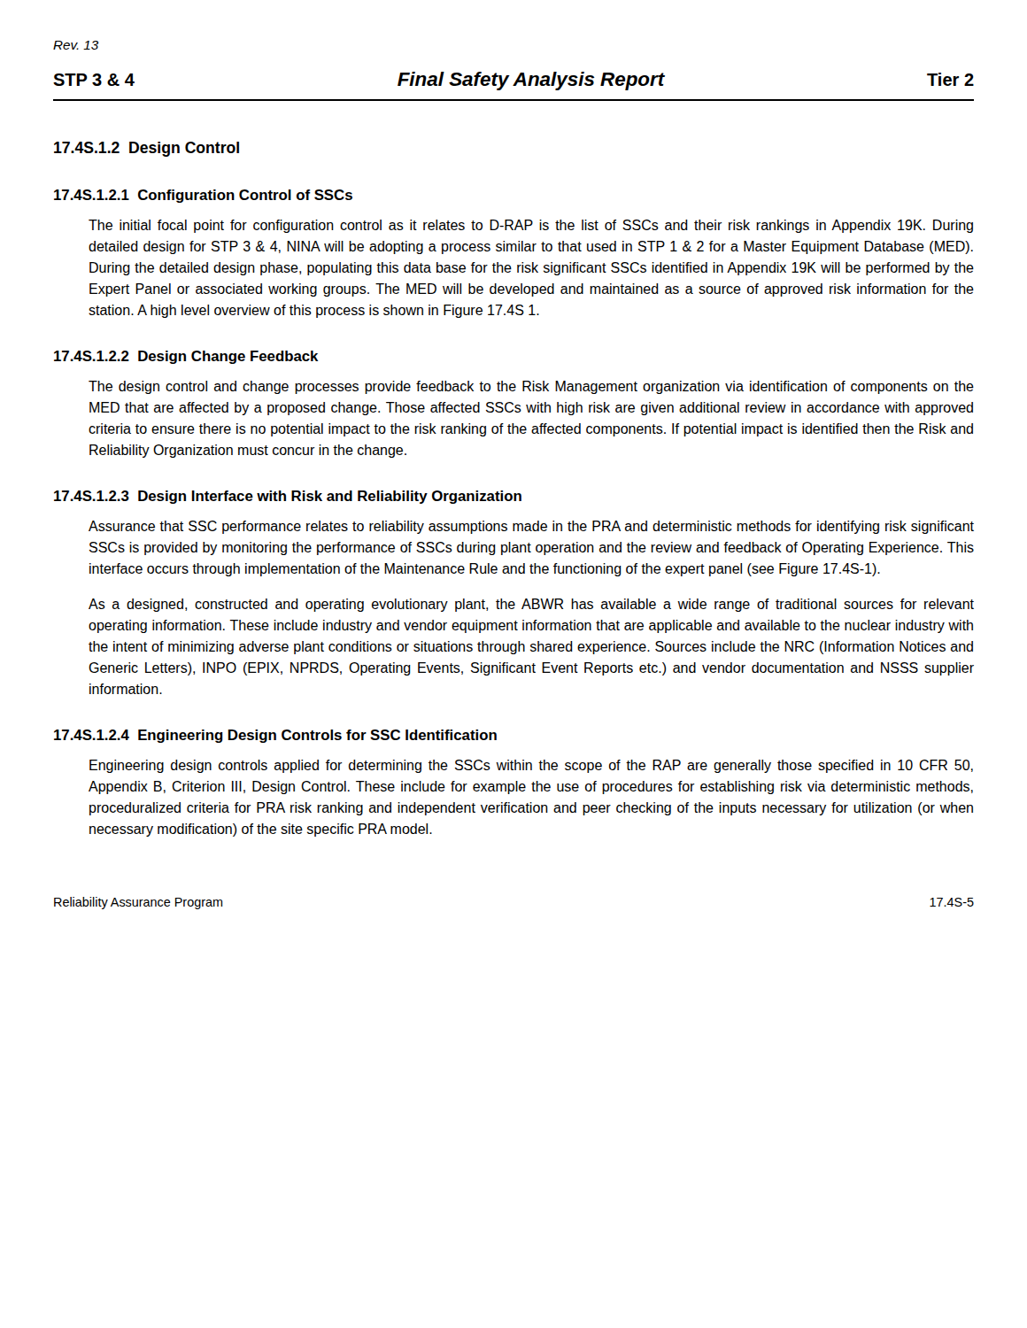Rev. 13
STP 3 & 4
Final Safety Analysis Report
Tier 2
17.4S.1.2 Design Control
17.4S.1.2.1 Configuration Control of SSCs
The initial focal point for configuration control as it relates to D-RAP is the list of SSCs and their risk rankings in Appendix 19K. During detailed design for STP 3 & 4, NINA will be adopting a process similar to that used in STP 1 & 2 for a Master Equipment Database (MED). During the detailed design phase, populating this data base for the risk significant SSCs identified in Appendix 19K will be performed by the Expert Panel or associated working groups. The MED will be developed and maintained as a source of approved risk information for the station. A high level overview of this process is shown in Figure 17.4S 1.
17.4S.1.2.2 Design Change Feedback
The design control and change processes provide feedback to the Risk Management organization via identification of components on the MED that are affected by a proposed change. Those affected SSCs with high risk are given additional review in accordance with approved criteria to ensure there is no potential impact to the risk ranking of the affected components. If potential impact is identified then the Risk and Reliability Organization must concur in the change.
17.4S.1.2.3 Design Interface with Risk and Reliability Organization
Assurance that SSC performance relates to reliability assumptions made in the PRA and deterministic methods for identifying risk significant SSCs is provided by monitoring the performance of SSCs during plant operation and the review and feedback of Operating Experience. This interface occurs through implementation of the Maintenance Rule and the functioning of the expert panel (see Figure 17.4S-1).
As a designed, constructed and operating evolutionary plant, the ABWR has available a wide range of traditional sources for relevant operating information. These include industry and vendor equipment information that are applicable and available to the nuclear industry with the intent of minimizing adverse plant conditions or situations through shared experience. Sources include the NRC (Information Notices and Generic Letters), INPO (EPIX, NPRDS, Operating Events, Significant Event Reports etc.) and vendor documentation and NSSS supplier information.
17.4S.1.2.4 Engineering Design Controls for SSC Identification
Engineering design controls applied for determining the SSCs within the scope of the RAP are generally those specified in 10 CFR 50, Appendix B, Criterion III, Design Control. These include for example the use of procedures for establishing risk via deterministic methods, proceduralized criteria for PRA risk ranking and independent verification and peer checking of the inputs necessary for utilization (or when necessary modification) of the site specific PRA model.
Reliability Assurance Program
17.4S-5